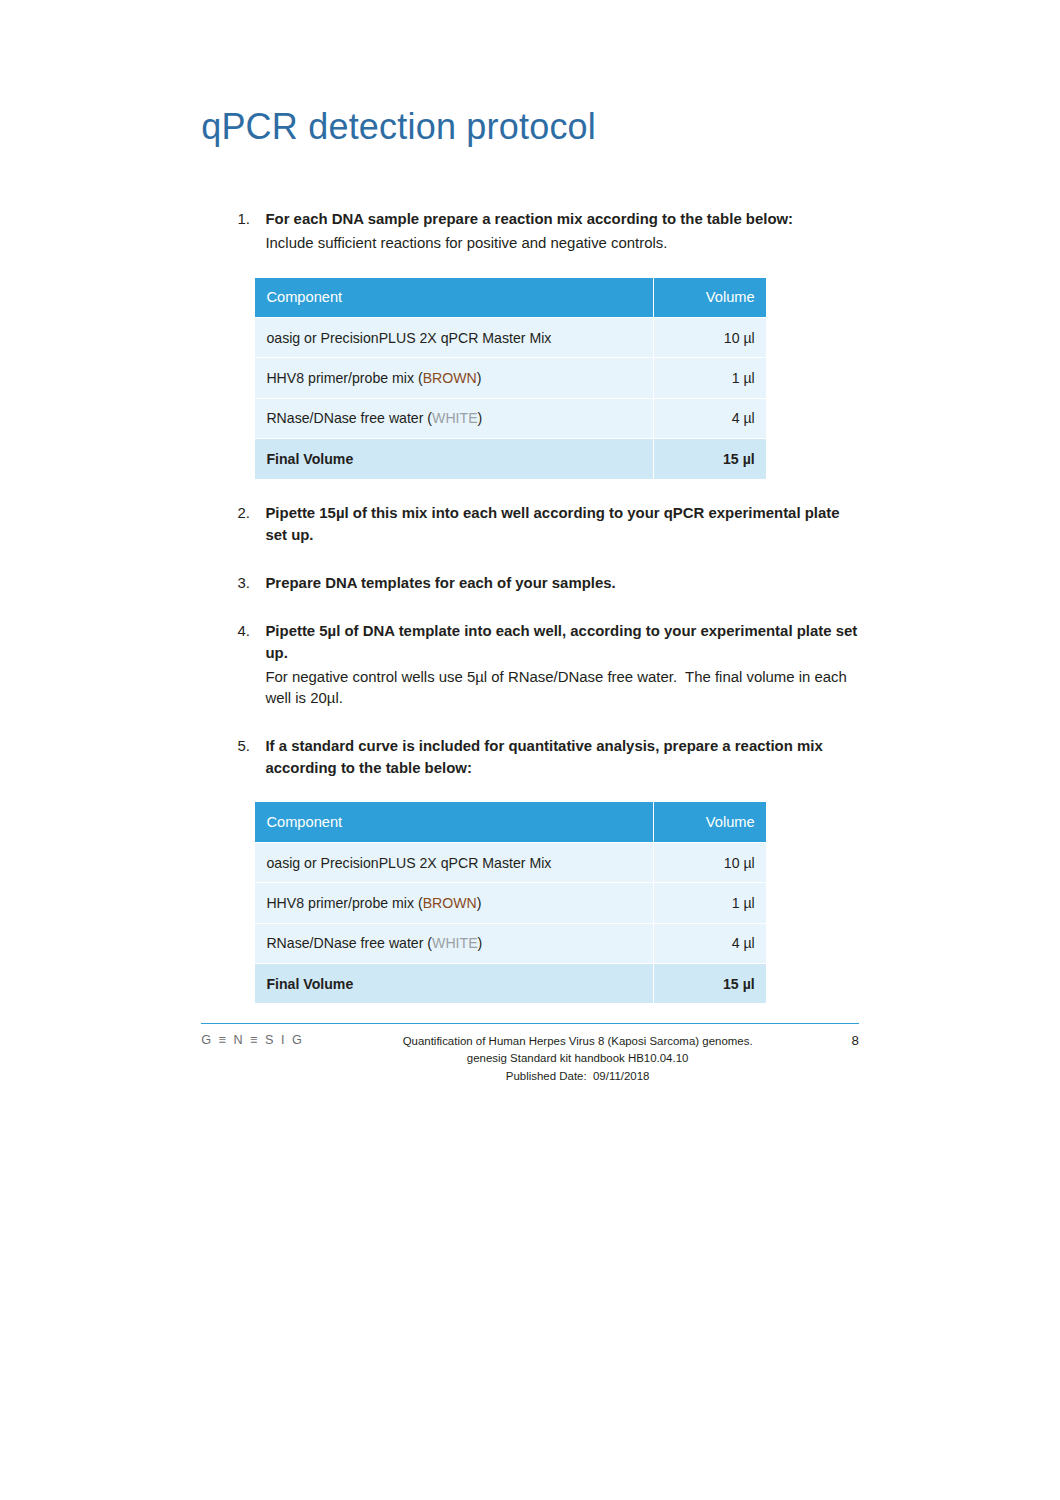qPCR detection protocol
For each DNA sample prepare a reaction mix according to the table below: Include sufficient reactions for positive and negative controls.
| Component | Volume |
| --- | --- |
| oasig or PrecisionPLUS 2X qPCR Master Mix | 10 µl |
| HHV8 primer/probe mix ( BROWN ) | 1 µl |
| RNase/DNase free water ( WHITE ) | 4 µl |
| Final Volume | 15 µl |
Pipette 15µl of this mix into each well according to your qPCR experimental plate set up.
Prepare DNA templates for each of your samples.
Pipette 5µl of DNA template into each well, according to your experimental plate set up. For negative control wells use 5µl of RNase/DNase free water. The final volume in each well is 20µl.
If a standard curve is included for quantitative analysis, prepare a reaction mix according to the table below:
| Component | Volume |
| --- | --- |
| oasig or PrecisionPLUS 2X qPCR Master Mix | 10 µl |
| HHV8 primer/probe mix ( BROWN ) | 1 µl |
| RNase/DNase free water ( WHITE ) | 4 µl |
| Final Volume | 15 µl |
G ≡ N ≡ S I G
Quantification of Human Herpes Virus 8 (Kaposi Sarcoma) genomes.
genesig Standard kit handbook HB10.04.10
Published Date: 09/11/2018
8